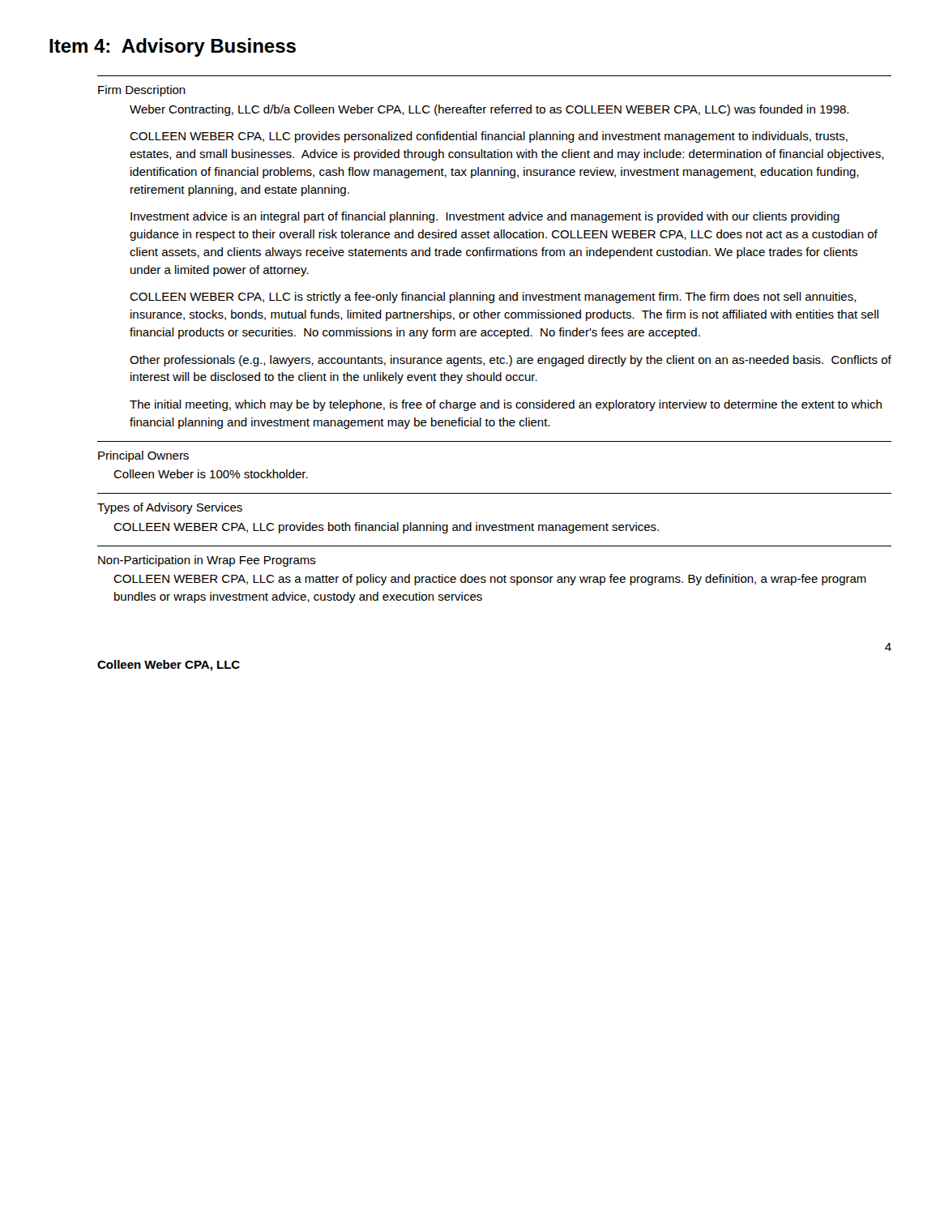Item 4: Advisory Business
Firm Description
Weber Contracting, LLC d/b/a Colleen Weber CPA, LLC (hereafter referred to as COLLEEN WEBER CPA, LLC) was founded in 1998.
COLLEEN WEBER CPA, LLC provides personalized confidential financial planning and investment management to individuals, trusts, estates, and small businesses. Advice is provided through consultation with the client and may include: determination of financial objectives, identification of financial problems, cash flow management, tax planning, insurance review, investment management, education funding, retirement planning, and estate planning.
Investment advice is an integral part of financial planning. Investment advice and management is provided with our clients providing guidance in respect to their overall risk tolerance and desired asset allocation. COLLEEN WEBER CPA, LLC does not act as a custodian of client assets, and clients always receive statements and trade confirmations from an independent custodian. We place trades for clients under a limited power of attorney.
COLLEEN WEBER CPA, LLC is strictly a fee-only financial planning and investment management firm. The firm does not sell annuities, insurance, stocks, bonds, mutual funds, limited partnerships, or other commissioned products. The firm is not affiliated with entities that sell financial products or securities. No commissions in any form are accepted. No finder's fees are accepted.
Other professionals (e.g., lawyers, accountants, insurance agents, etc.) are engaged directly by the client on an as-needed basis. Conflicts of interest will be disclosed to the client in the unlikely event they should occur.
The initial meeting, which may be by telephone, is free of charge and is considered an exploratory interview to determine the extent to which financial planning and investment management may be beneficial to the client.
Principal Owners
Colleen Weber is 100% stockholder.
Types of Advisory Services
COLLEEN WEBER CPA, LLC provides both financial planning and investment management services.
Non-Participation in Wrap Fee Programs
COLLEEN WEBER CPA, LLC as a matter of policy and practice does not sponsor any wrap fee programs. By definition, a wrap-fee program bundles or wraps investment advice, custody and execution services
4
Colleen Weber CPA, LLC